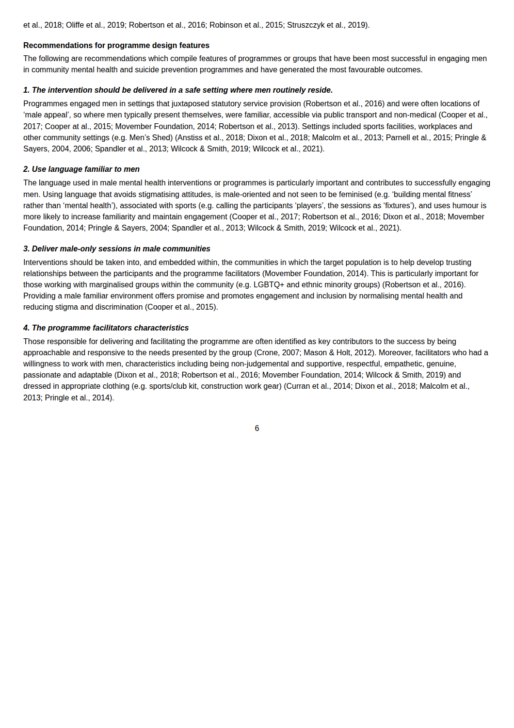et al., 2018; Oliffe et al., 2019; Robertson et al., 2016; Robinson et al., 2015; Struszczyk et al., 2019).
Recommendations for programme design features
The following are recommendations which compile features of programmes or groups that have been most successful in engaging men in community mental health and suicide prevention programmes and have generated the most favourable outcomes.
1. The intervention should be delivered in a safe setting where men routinely reside.
Programmes engaged men in settings that juxtaposed statutory service provision (Robertson et al., 2016) and were often locations of ‘male appeal’, so where men typically present themselves, were familiar, accessible via public transport and non-medical (Cooper et al., 2017; Cooper at al., 2015; Movember Foundation, 2014; Robertson et al., 2013). Settings included sports facilities, workplaces and other community settings (e.g. Men’s Shed) (Anstiss et al., 2018; Dixon et al., 2018; Malcolm et al., 2013; Parnell et al., 2015; Pringle & Sayers, 2004, 2006; Spandler et al., 2013; Wilcock & Smith, 2019; Wilcock et al., 2021).
2. Use language familiar to men
The language used in male mental health interventions or programmes is particularly important and contributes to successfully engaging men. Using language that avoids stigmatising attitudes, is male-oriented and not seen to be feminised (e.g. ‘building mental fitness’ rather than ‘mental health’), associated with sports (e.g. calling the participants ‘players’, the sessions as ‘fixtures’), and uses humour is more likely to increase familiarity and maintain engagement (Cooper et al., 2017; Robertson et al., 2016; Dixon et al., 2018; Movember Foundation, 2014; Pringle & Sayers, 2004; Spandler et al., 2013; Wilcock & Smith, 2019; Wilcock et al., 2021).
3. Deliver male-only sessions in male communities
Interventions should be taken into, and embedded within, the communities in which the target population is to help develop trusting relationships between the participants and the programme facilitators (Movember Foundation, 2014). This is particularly important for those working with marginalised groups within the community (e.g. LGBTQ+ and ethnic minority groups) (Robertson et al., 2016). Providing a male familiar environment offers promise and promotes engagement and inclusion by normalising mental health and reducing stigma and discrimination (Cooper et al., 2015).
4. The programme facilitators characteristics
Those responsible for delivering and facilitating the programme are often identified as key contributors to the success by being approachable and responsive to the needs presented by the group (Crone, 2007; Mason & Holt, 2012). Moreover, facilitators who had a willingness to work with men, characteristics including being non-judgemental and supportive, respectful, empathetic, genuine, passionate and adaptable (Dixon et al., 2018; Robertson et al., 2016; Movember Foundation, 2014; Wilcock & Smith, 2019) and dressed in appropriate clothing (e.g. sports/club kit, construction work gear) (Curran et al., 2014; Dixon et al., 2018; Malcolm et al., 2013; Pringle et al., 2014).
6